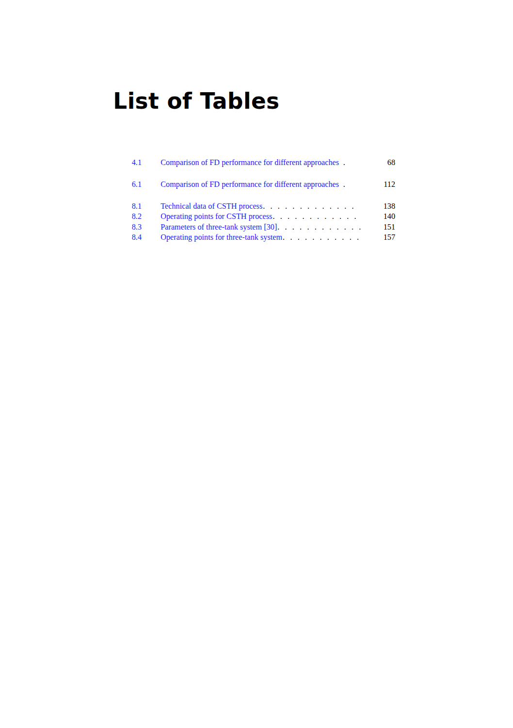List of Tables
4.1 Comparison of FD performance for different approaches . 68
6.1 Comparison of FD performance for different approaches . 112
8.1 Technical data of CSTH process . . . . . . . . . . . . . 138
8.2 Operating points for CSTH process . . . . . . . . . . . . 140
8.3 Parameters of three-tank system [30] . . . . . . . . . . . . 151
8.4 Operating points for three-tank system . . . . . . . . . . . 157